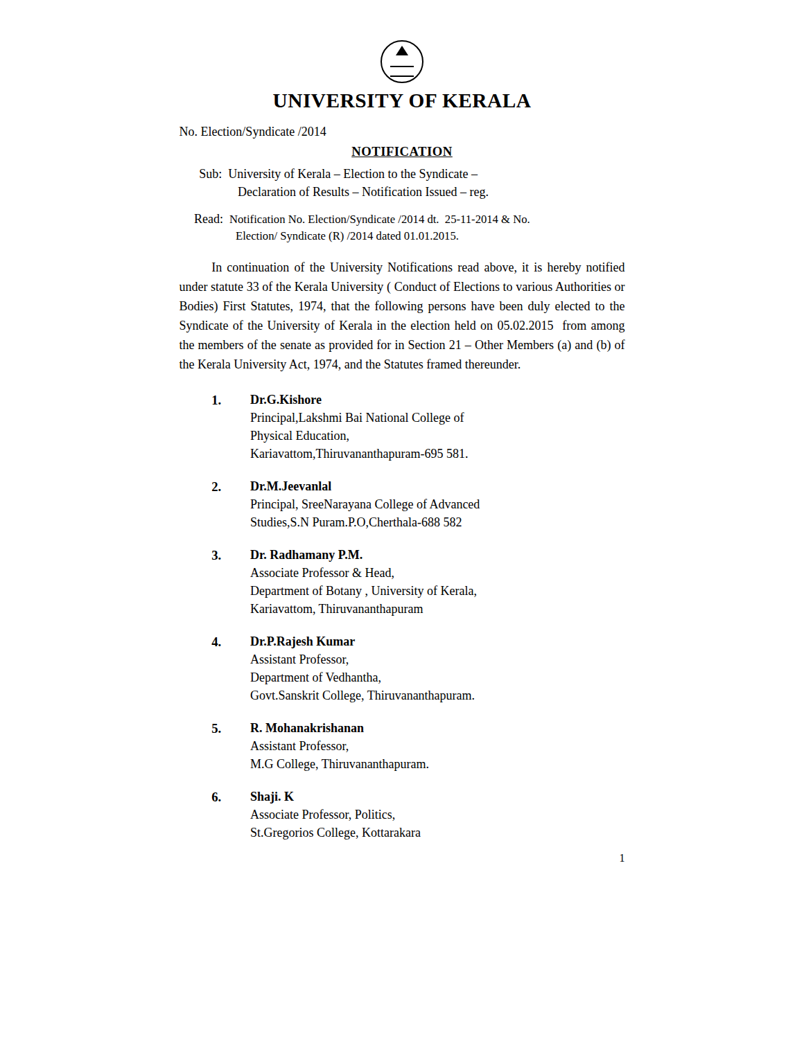UNIVERSITY OF KERALA
No. Election/Syndicate /2014
NOTIFICATION
Sub: University of Kerala – Election to the Syndicate – Declaration of Results – Notification Issued – reg.
Read: Notification No. Election/Syndicate /2014 dt. 25-11-2014 & No. Election/ Syndicate (R) /2014 dated 01.01.2015.
In continuation of the University Notifications read above, it is hereby notified under statute 33 of the Kerala University ( Conduct of Elections to various Authorities or Bodies) First Statutes, 1974, that the following persons have been duly elected to the Syndicate of the University of Kerala in the election held on 05.02.2015 from among the members of the senate as provided for in Section 21 – Other Members (a) and (b) of the Kerala University Act, 1974, and the Statutes framed thereunder.
Dr.G.Kishore Principal,Lakshmi Bai National College of Physical Education, Kariavattom,Thiruvananthapuram-695 581.
Dr.M.Jeevanlal Principal, SreeNarayana College of Advanced Studies,S.N Puram.P.O,Cherthala-688 582
Dr. Radhamany P.M. Associate Professor & Head, Department of Botany , University of Kerala, Kariavattom, Thiruvananthapuram
Dr.P.Rajesh Kumar Assistant Professor, Department of Vedhantha, Govt.Sanskrit College, Thiruvananthapuram.
R. Mohanakrishanan Assistant Professor, M.G College, Thiruvananthapuram.
Shaji. K Associate Professor, Politics, St.Gregorios College, Kottarakara
1